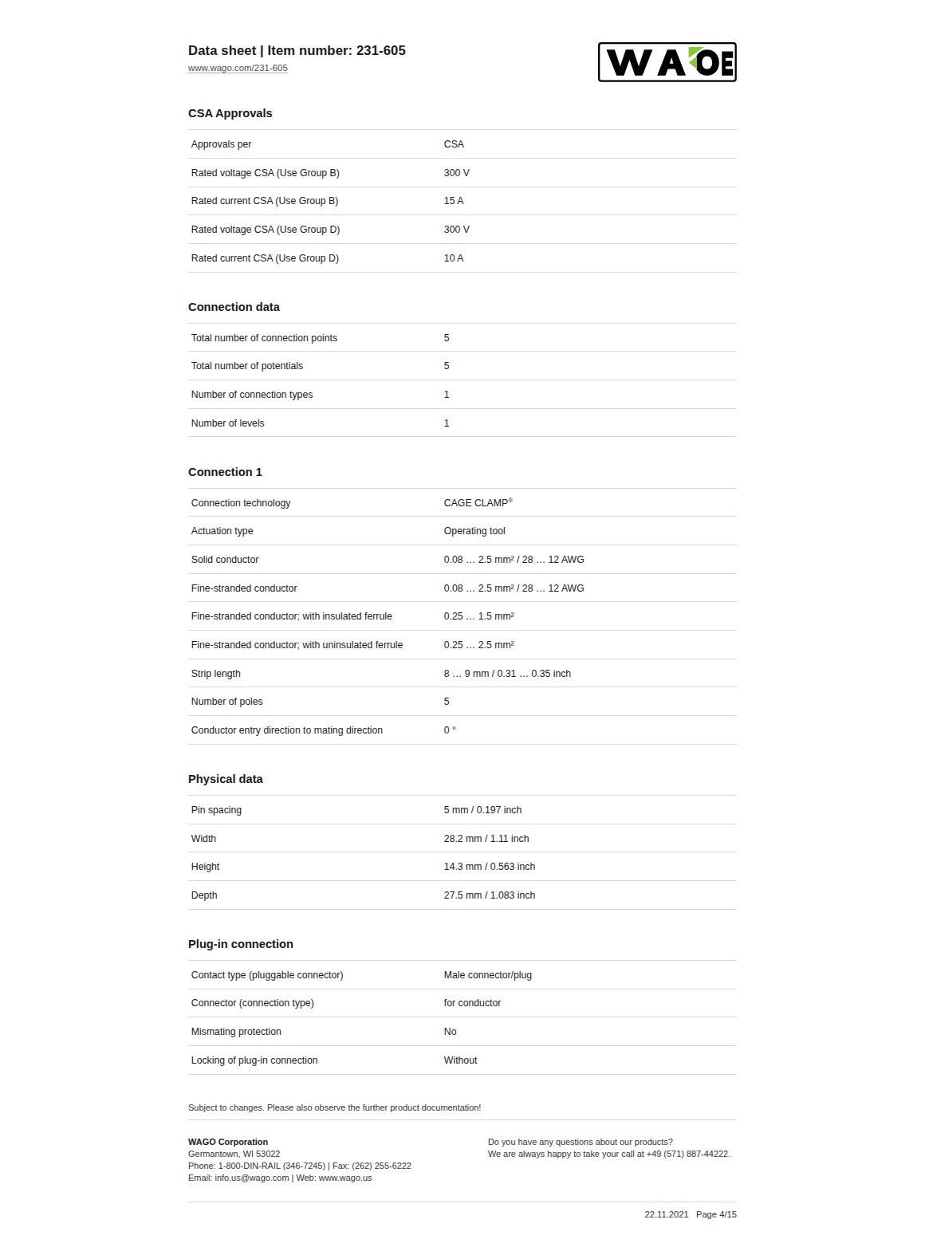Data sheet | Item number: 231-605
www.wago.com/231-605
CSA Approvals
| Approvals per | CSA |
| Rated voltage CSA (Use Group B) | 300 V |
| Rated current CSA (Use Group B) | 15 A |
| Rated voltage CSA (Use Group D) | 300 V |
| Rated current CSA (Use Group D) | 10 A |
Connection data
| Total number of connection points | 5 |
| Total number of potentials | 5 |
| Number of connection types | 1 |
| Number of levels | 1 |
Connection 1
| Connection technology | CAGE CLAMP ® |
| Actuation type | Operating tool |
| Solid conductor | 0.08 … 2.5 mm² / 28 … 12 AWG |
| Fine-stranded conductor | 0.08 … 2.5 mm² / 28 … 12 AWG |
| Fine-stranded conductor; with insulated ferrule | 0.25 … 1.5 mm² |
| Fine-stranded conductor; with uninsulated ferrule | 0.25 … 2.5 mm² |
| Strip length | 8 … 9 mm / 0.31 … 0.35 inch |
| Number of poles | 5 |
| Conductor entry direction to mating direction | 0 ° |
Physical data
| Pin spacing | 5 mm / 0.197 inch |
| Width | 28.2 mm / 1.11 inch |
| Height | 14.3 mm / 0.563 inch |
| Depth | 27.5 mm / 1.083 inch |
Plug-in connection
| Contact type (pluggable connector) | Male connector/plug |
| Connector (connection type) | for conductor |
| Mismating protection | No |
| Locking of plug-in connection | Without |
Subject to changes. Please also observe the further product documentation!
WAGO Corporation
Germantown, WI 53022
Phone: 1-800-DIN-RAIL (346-7245) | Fax: (262) 255-6222
Email: info.us@wago.com | Web: www.wago.us
Do you have any questions about our products?
We are always happy to take your call at +49 (571) 887-44222.
22.11.2021 Page 4/15